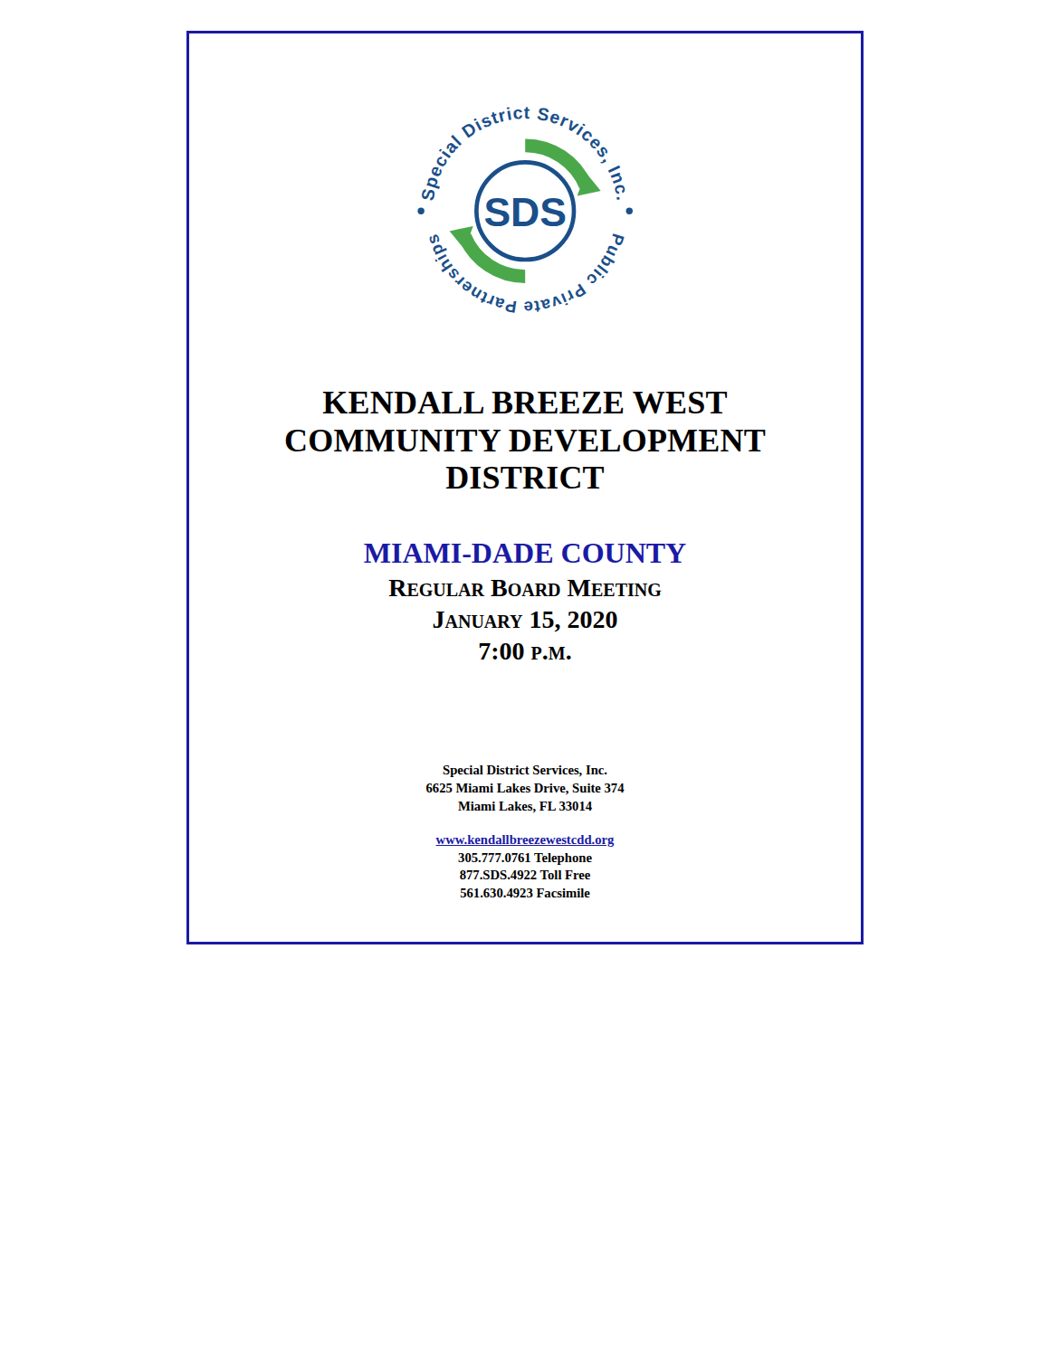Special District Services, Inc. Public Private Partnerships SDS
KENDALL BREEZE WEST
COMMUNITY DEVELOPMENT
DISTRICT
MIAMI-DADE COUNTY
Regular Board Meeting
January 15, 2020
7:00 p.m.
Special District Services, Inc.
6625 Miami Lakes Drive, Suite 374
Miami Lakes, FL 33014
www.kendallbreezewestcdd.org
305.777.0761 Telephone
877.SDS.4922 Toll Free
561.630.4923 Facsimile